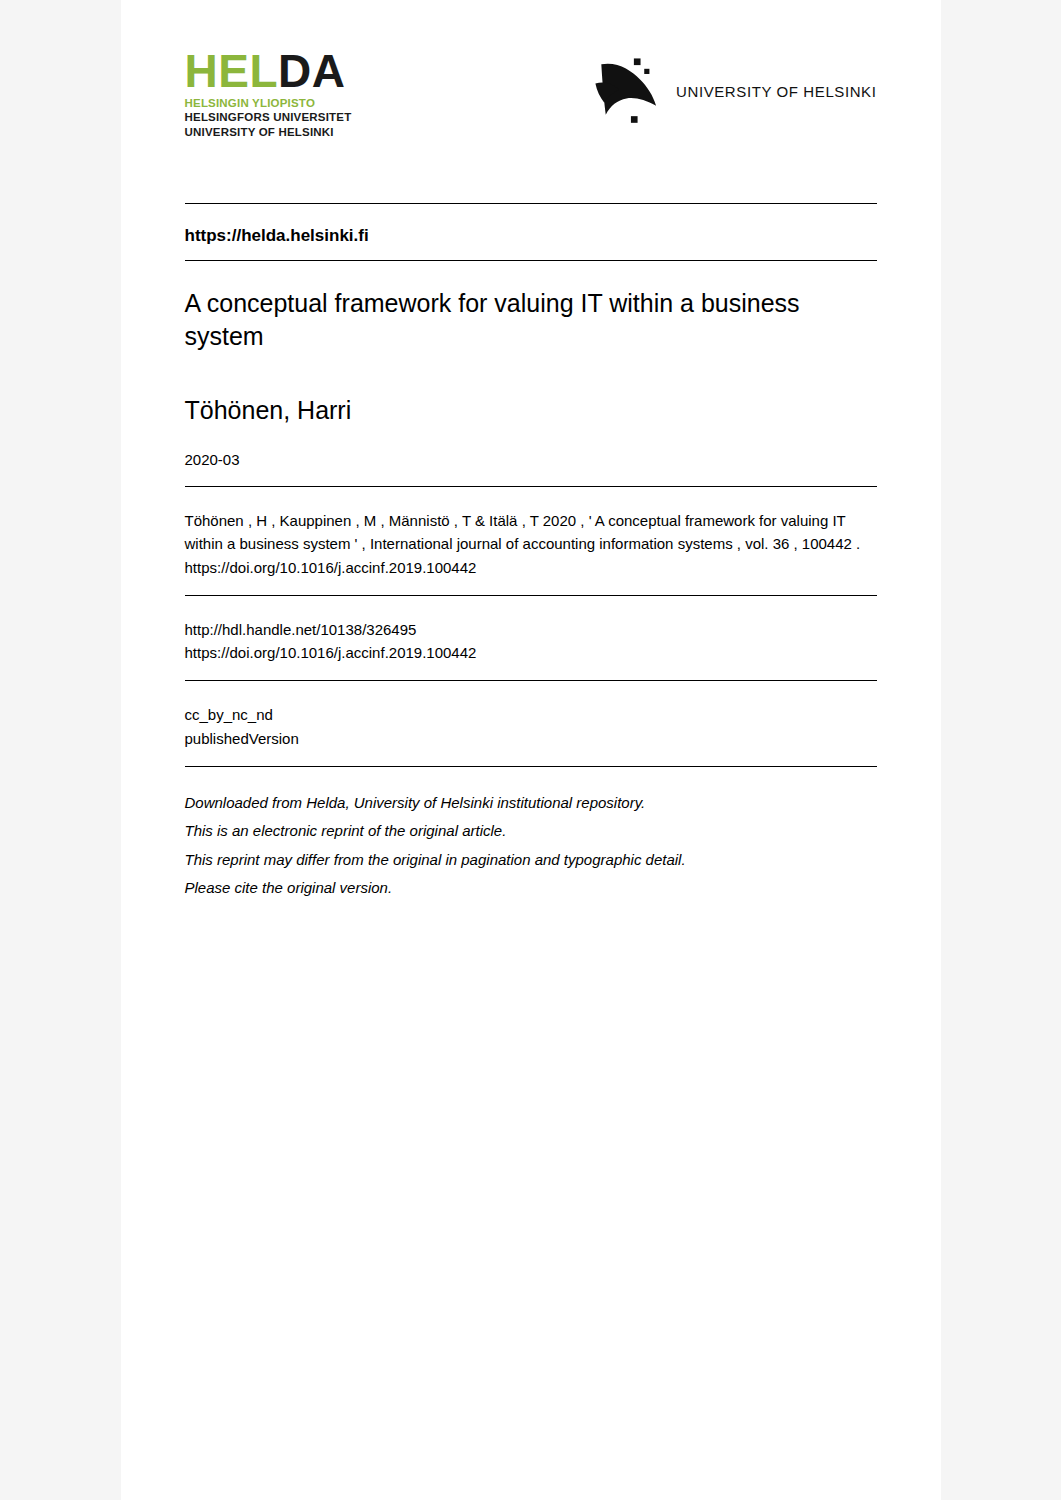HELDA Helsingin yliopisto Helsingfors universitet University of Helsinki
University of Helsinki
https://helda.helsinki.fi
A conceptual framework for valuing IT within a business system
Töhönen, Harri
2020-03
Töhönen , H , Kauppinen , M , Männistö , T & Itälä , T 2020 , ' A conceptual framework for valuing IT within a business system ' , International journal of accounting information systems , vol. 36 , 100442 . https://doi.org/10.1016/j.accinf.2019.100442
http://hdl.handle.net/10138/326495
https://doi.org/10.1016/j.accinf.2019.100442
cc_by_nc_nd
publishedVersion
Downloaded from Helda, University of Helsinki institutional repository.
This is an electronic reprint of the original article.
This reprint may differ from the original in pagination and typographic detail.
Please cite the original version.